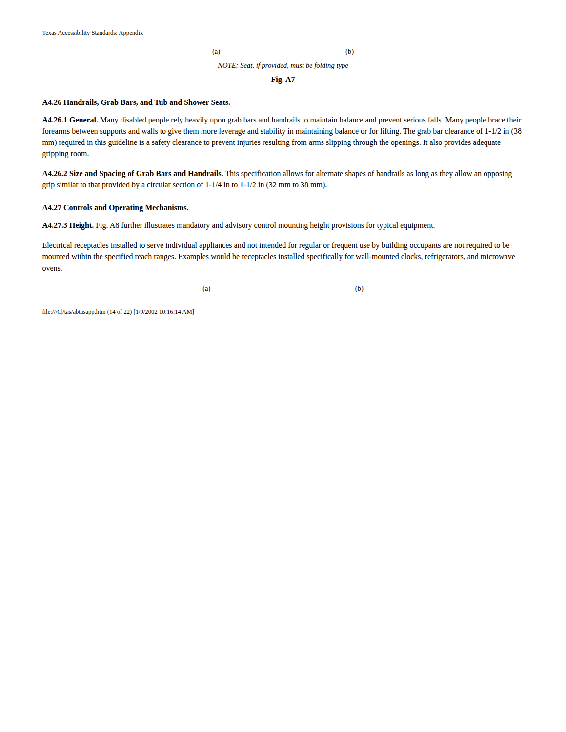Texas Accessibility Standards: Appendix
(a) (b)
NOTE: Seat, if provided, must be folding type
Fig. A7
A4.26 Handrails, Grab Bars, and Tub and Shower Seats.
A4.26.1 General. Many disabled people rely heavily upon grab bars and handrails to maintain balance and prevent serious falls. Many people brace their forearms between supports and walls to give them more leverage and stability in maintaining balance or for lifting. The grab bar clearance of 1-1/2 in (38 mm) required in this guideline is a safety clearance to prevent injuries resulting from arms slipping through the openings. It also provides adequate gripping room.
A4.26.2 Size and Spacing of Grab Bars and Handrails. This specification allows for alternate shapes of handrails as long as they allow an opposing grip similar to that provided by a circular section of 1-1/4 in to 1-1/2 in (32 mm to 38 mm).
A4.27 Controls and Operating Mechanisms.
A4.27.3 Height. Fig. A8 further illustrates mandatory and advisory control mounting height provisions for typical equipment.
Electrical receptacles installed to serve individual appliances and not intended for regular or frequent use by building occupants are not required to be mounted within the specified reach ranges. Examples would be receptacles installed specifically for wall-mounted clocks, refrigerators, and microwave ovens.
(a) (b)
file:///C|/tas/abtasapp.htm (14 of 22) [1/9/2002 10:16:14 AM]